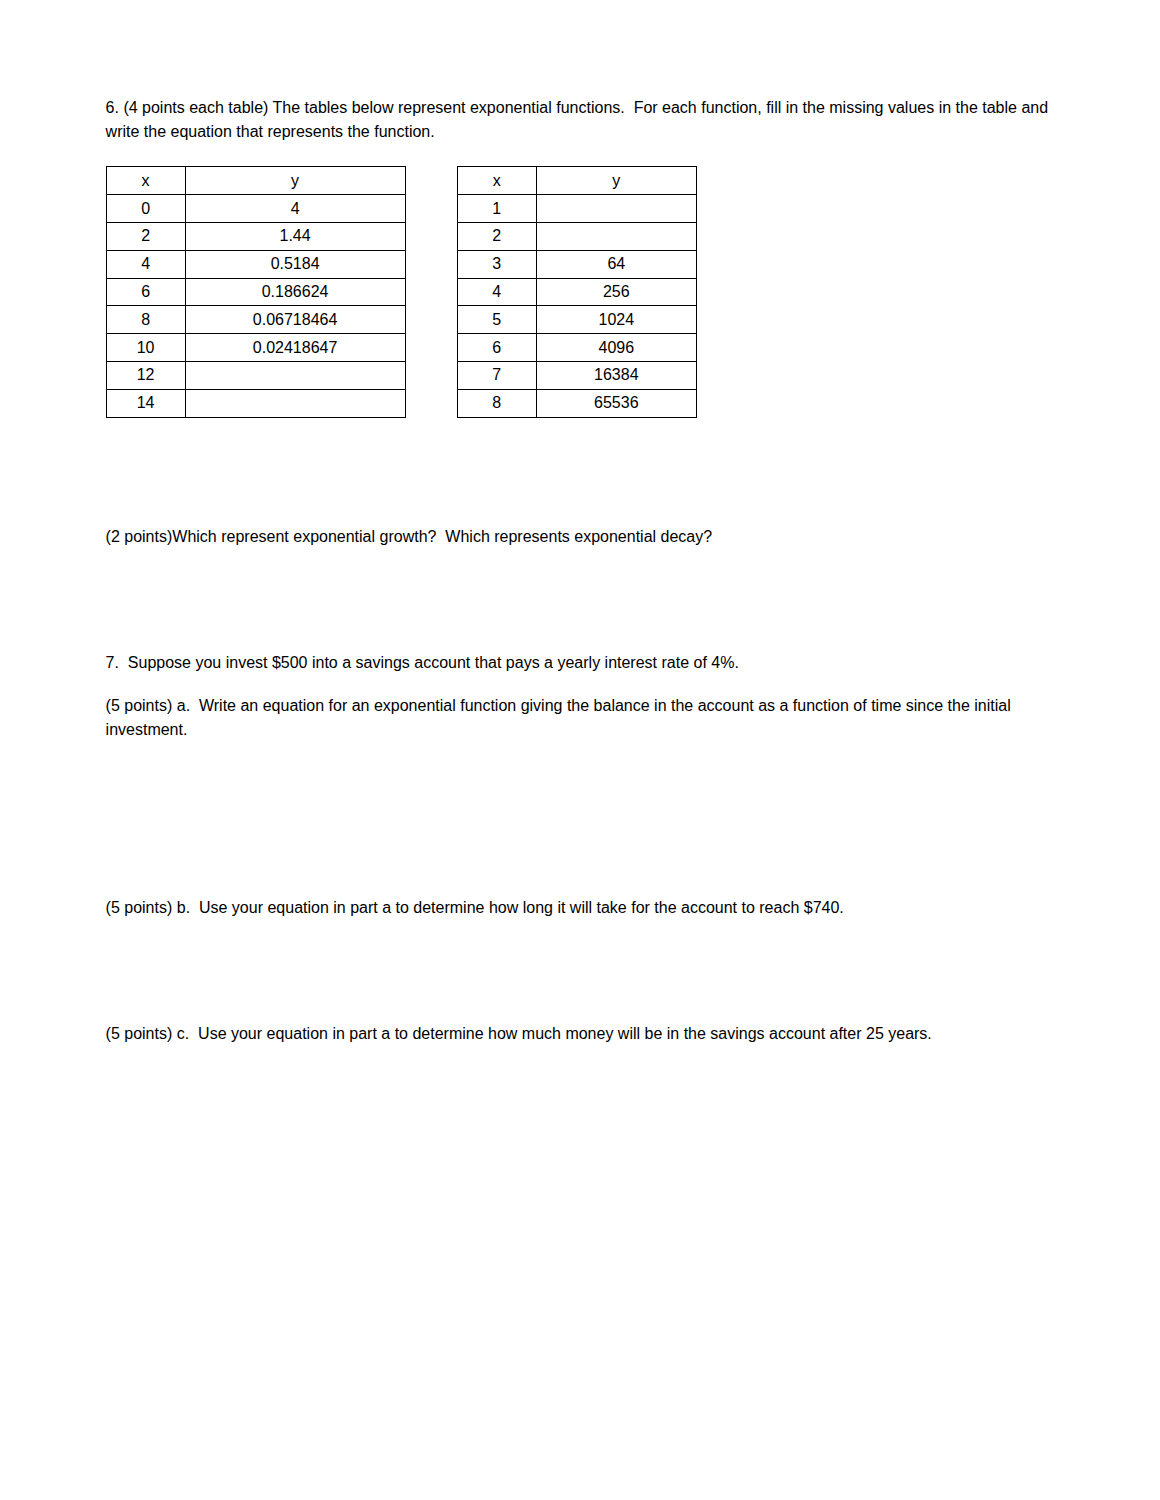6. (4 points each table) The tables below represent exponential functions. For each function, fill in the missing values in the table and write the equation that represents the function.
| x | y |
| --- | --- |
| 0 | 4 |
| 2 | 1.44 |
| 4 | 0.5184 |
| 6 | 0.186624 |
| 8 | 0.06718464 |
| 10 | 0.02418647 |
| 12 | |
| 14 | |
| x | y |
| --- | --- |
| 1 | |
| 2 | |
| 3 | 64 |
| 4 | 256 |
| 5 | 1024 |
| 6 | 4096 |
| 7 | 16384 |
| 8 | 65536 |
(2 points)Which represent exponential growth? Which represents exponential decay?
7. Suppose you invest $500 into a savings account that pays a yearly interest rate of 4%.
(5 points) a. Write an equation for an exponential function giving the balance in the account as a function of time since the initial investment.
(5 points) b. Use your equation in part a to determine how long it will take for the account to reach $740.
(5 points) c. Use your equation in part a to determine how much money will be in the savings account after 25 years.